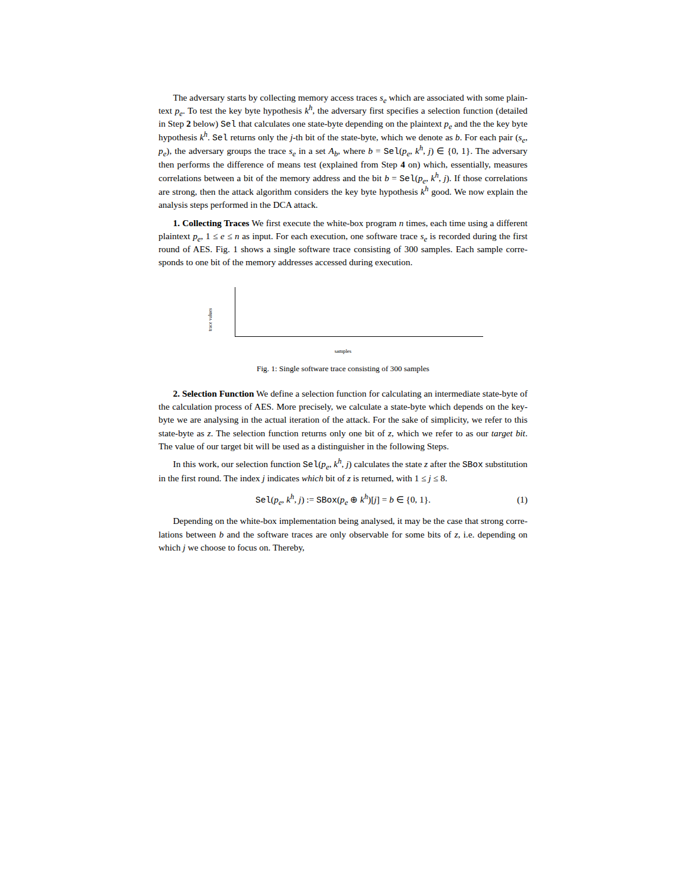The adversary starts by collecting memory access traces se which are associated with some plaintext pe. To test the key byte hypothesis kh, the adversary first specifies a selection function (detailed in Step 2 below) Sel that calculates one state-byte depending on the plaintext pe and the the key byte hypothesis kh. Sel returns only the j-th bit of the state-byte, which we denote as b. For each pair (se, pe), the adversary groups the trace se in a set Ab, where b = Sel(pe, kh, j) ∈ {0, 1}. The adversary then performs the difference of means test (explained from Step 4 on) which, essentially, measures correlations between a bit of the memory address and the bit b = Sel(pe, kh, j). If those correlations are strong, then the attack algorithm considers the key byte hypothesis kh good. We now explain the analysis steps performed in the DCA attack.
1. Collecting Traces We first execute the white-box program n times, each time using a different plaintext pe, 1 ≤ e ≤ n as input. For each execution, one software trace se is recorded during the first round of AES. Fig. 1 shows a single software trace consisting of 300 samples. Each sample corresponds to one bit of the memory addresses accessed during execution.
trace values
1
0.75
0.5
0.25
0
250
300
350
400
450
500
550
samples
Fig. 1: Single software trace consisting of 300 samples
2. Selection Function We define a selection function for calculating an intermediate state-byte of the calculation process of AES. More precisely, we calculate a state-byte which depends on the key-byte we are analysing in the actual iteration of the attack. For the sake of simplicity, we refer to this state-byte as z. The selection function returns only one bit of z, which we refer to as our target bit. The value of our target bit will be used as a distinguisher in the following Steps.
In this work, our selection function Sel(pe, kh, j) calculates the state z after the SBox substitution in the first round. The index j indicates which bit of z is returned, with 1 ≤ j ≤ 8.
Sel(pe, kh, j) := SBox(pe ⊕ kh)[j] = b ∈ {0, 1}. (1)
Depending on the white-box implementation being analysed, it may be the case that strong correlations between b and the software traces are only observable for some bits of z, i.e. depending on which j we choose to focus on. Thereby,